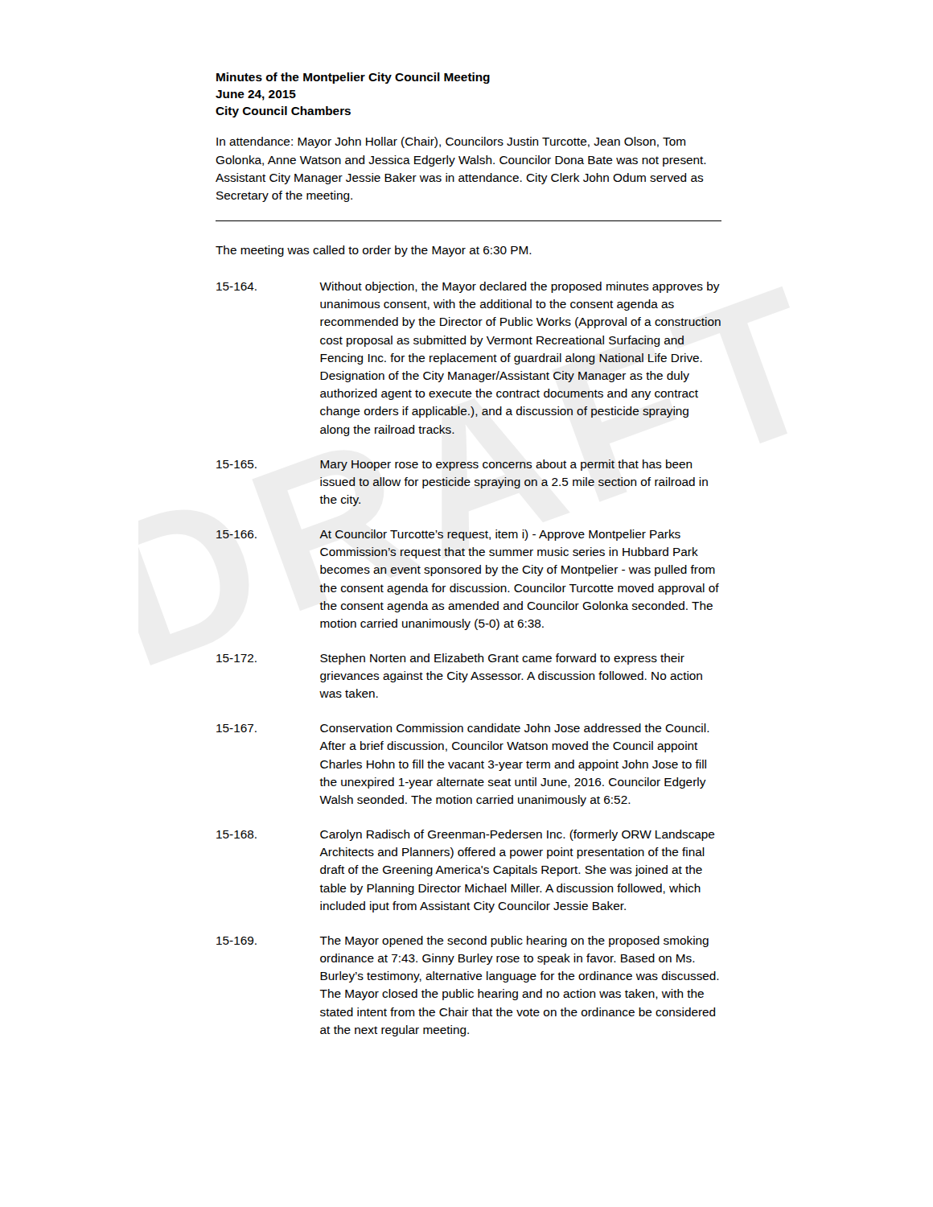DRAFT
Minutes of the Montpelier City Council Meeting June 24, 2015 City Council Chambers
In attendance: Mayor John Hollar (Chair), Councilors Justin Turcotte, Jean Olson, Tom Golonka, Anne Watson and Jessica Edgerly Walsh. Councilor Dona Bate was not present. Assistant City Manager Jessie Baker was in attendance. City Clerk John Odum served as Secretary of the meeting.
The meeting was called to order by the Mayor at 6:30 PM.
| 15-164. | Without objection, the Mayor declared the proposed minutes approves by unanimous consent, with the additional to the consent agenda as recommended by the Director of Public Works (Approval of a construction cost proposal as submitted by Vermont Recreational Surfacing and Fencing Inc. for the replacement of guardrail along National Life Drive. Designation of the City Manager/Assistant City Manager as the duly authorized agent to execute the contract documents and any contract change orders if applicable.), and a discussion of pesticide spraying along the railroad tracks. |
| 15-165. | Mary Hooper rose to express concerns about a permit that has been issued to allow for pesticide spraying on a 2.5 mile section of railroad in the city. |
| 15-166. | At Councilor Turcotte’s request, item i) - Approve Montpelier Parks Commission’s request that the summer music series in Hubbard Park becomes an event sponsored by the City of Montpelier - was pulled from the consent agenda for discussion. Councilor Turcotte moved approval of the consent agenda as amended and Councilor Golonka seconded. The motion carried unanimously (5-0) at 6:38. |
| 15-172. | Stephen Norten and Elizabeth Grant came forward to express their grievances against the City Assessor. A discussion followed. No action was taken. |
| 15-167. | Conservation Commission candidate John Jose addressed the Council. After a brief discussion, Councilor Watson moved the Council appoint Charles Hohn to fill the vacant 3-year term and appoint John Jose to fill the unexpired 1-year alternate seat until June, 2016. Councilor Edgerly Walsh seonded. The motion carried unanimously at 6:52. |
| 15-168. | Carolyn Radisch of Greenman-Pedersen Inc. (formerly ORW Landscape Architects and Planners) offered a power point presentation of the final draft of the Greening America's Capitals Report. She was joined at the table by Planning Director Michael Miller. A discussion followed, which included iput from Assistant City Councilor Jessie Baker. |
| 15-169. | The Mayor opened the second public hearing on the proposed smoking ordinance at 7:43. Ginny Burley rose to speak in favor. Based on Ms. Burley’s testimony, alternative language for the ordinance was discussed. The Mayor closed the public hearing and no action was taken, with the stated intent from the Chair that the vote on the ordinance be considered at the next regular meeting. |